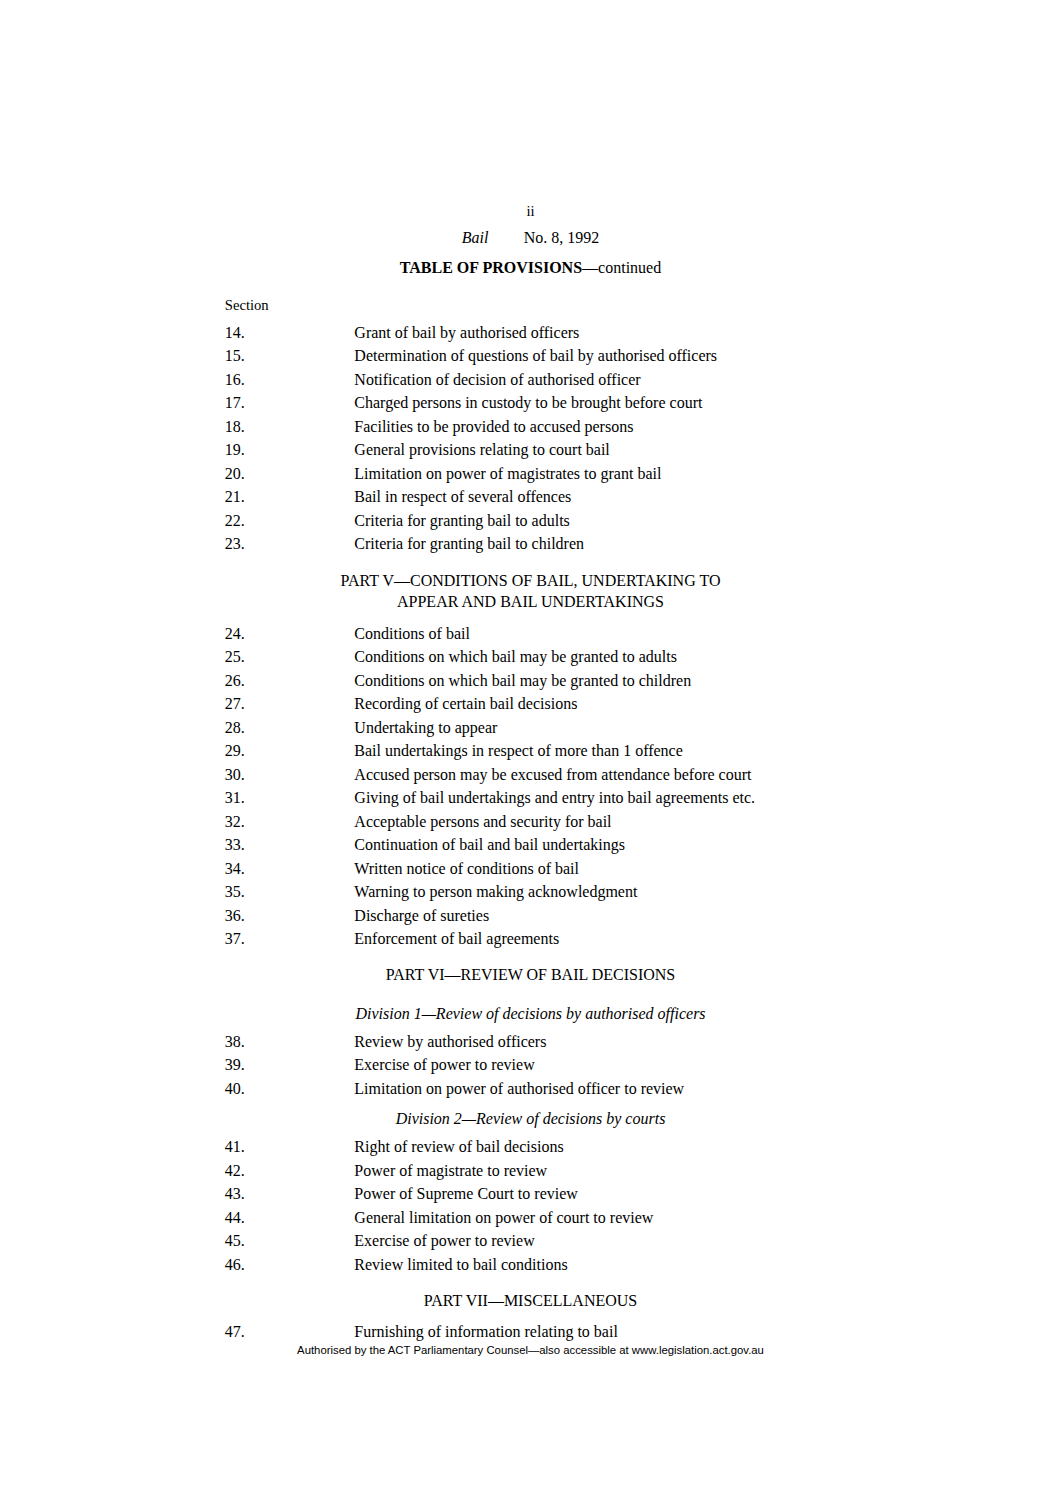ii
Bail No. 8, 1992
TABLE OF PROVISIONS—continued
Section
| 14. | Grant of bail by authorised officers |
| 15. | Determination of questions of bail by authorised officers |
| 16. | Notification of decision of authorised officer |
| 17. | Charged persons in custody to be brought before court |
| 18. | Facilities to be provided to accused persons |
| 19. | General provisions relating to court bail |
| 20. | Limitation on power of magistrates to grant bail |
| 21. | Bail in respect of several offences |
| 22. | Criteria for granting bail to adults |
| 23. | Criteria for granting bail to children |
| PART V—CONDITIONS OF BAIL, UNDERTAKING TO APPEAR AND BAIL UNDERTAKINGS |
| 24. | Conditions of bail |
| 25. | Conditions on which bail may be granted to adults |
| 26. | Conditions on which bail may be granted to children |
| 27. | Recording of certain bail decisions |
| 28. | Undertaking to appear |
| 29. | Bail undertakings in respect of more than 1 offence |
| 30. | Accused person may be excused from attendance before court |
| 31. | Giving of bail undertakings and entry into bail agreements etc. |
| 32. | Acceptable persons and security for bail |
| 33. | Continuation of bail and bail undertakings |
| 34. | Written notice of conditions of bail |
| 35. | Warning to person making acknowledgment |
| 36. | Discharge of sureties |
| 37. | Enforcement of bail agreements |
| PART VI—REVIEW OF BAIL DECISIONS |
| Division 1—Review of decisions by authorised officers |
| 38. | Review by authorised officers |
| 39. | Exercise of power to review |
| 40. | Limitation on power of authorised officer to review |
| Division 2—Review of decisions by courts |
| 41. | Right of review of bail decisions |
| 42. | Power of magistrate to review |
| 43. | Power of Supreme Court to review |
| 44. | General limitation on power of court to review |
| 45. | Exercise of power to review |
| 46. | Review limited to bail conditions |
| PART VII—MISCELLANEOUS |
| 47. | Furnishing of information relating to bail |
Authorised by the ACT Parliamentary Counsel—also accessible at www.legislation.act.gov.au